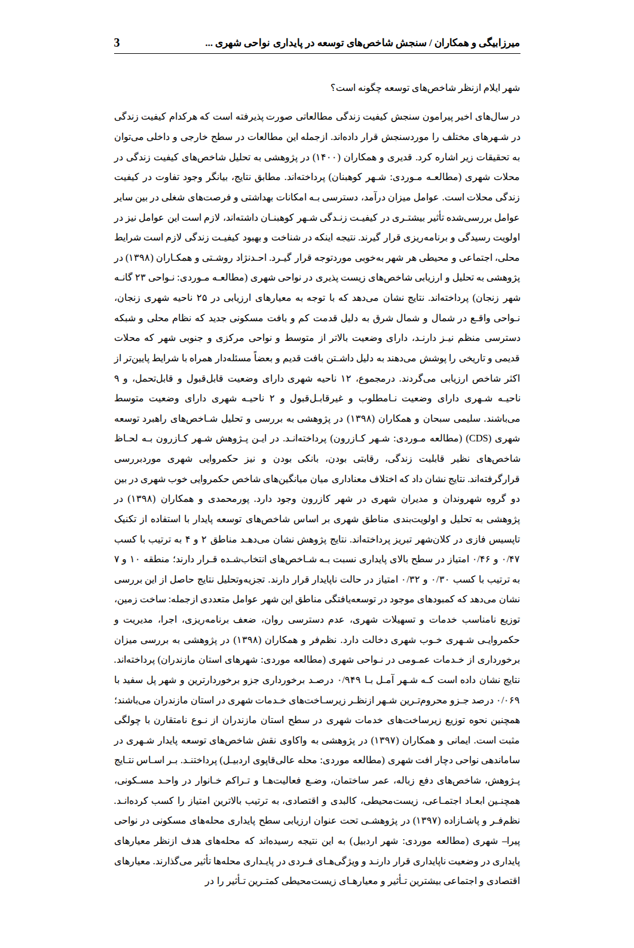میرزابیگی و همکاران / سنجش شاخص‌های توسعه در پایداری نواحی شهری ...
3
شهر ایلام ازنظر شاخص‌های توسعه چگونه است؟
در سال‌های اخیر پیرامون سنجش کیفیت زندگی مطالعاتی صورت پذیرفته است که هرکدام کیفیت زندگی در شـهرهای مختلف را موردسنجش قرار داده‌اند. ازجمله این مطالعات در سطح خارجی و داخلی می‌توان به تحقیقات زیر اشاره کرد. قدیری و همکاران (۱۴۰۰) در پژوهشی به تحلیل شاخص‌های کیفیت زندگی در محلات شهری (مطالعـه مـوردی: شـهر کوهبنان) پرداخته‌اند. مطابق نتایج، بیانگر وجود تفاوت در کیفیت زندگی محلات است. عوامل میزان درآمد، دسترسی بـه امکانات بهداشتی و فرصت‌های شغلی در بین سایر عوامل بررسی‌شده تأثیر بیشتـری در کیفیـت زنـدگی شـهر کوهبنـان داشته‌اند، لازم است این عوامل نیز در اولویت رسیدگی و برنامه‌ریزی قرار گیرند. نتیجه اینکه در شناخت و بهبود کیفیـت زندگی لازم است شرایط محلی، اجتماعی و محیطی هر شهر به‌خوبی موردتوجه قرار گیـرد. احـدنژاد روشـتی و همکـاران (۱۳۹۸) در پژوهشی به تحلیل و ارزیابی شاخص‌های زیست پذیری در نواحی شهری (مطالعـه مـوردی: نـواحی ۲۳ گانـه شهر زنجان) پرداخته‌اند. نتایج نشان می‌دهد که با توجه به معیارهای ارزیابی در ۲۵ ناحیه شهری زنجان، نـواحی واقـع در شمال و شمال شرق به دلیل قدمت کم و بافت مسکونی جدید که نظام محلی و شبکه دسترسی منظم نیـز دارنـد، دارای وضعیت بالاتر از متوسط و نواحی مرکزی و جنوبی شهر که محلات قدیمی و تاریخی را پوشش می‌دهند به دلیل داشـتن بافت قدیم و بعضاً مسئله‌دار همراه با شرایط پایین‌تر از اکثر شاخص ارزیابی می‌گردند. درمجموع، ۱۲ ناحیه شهری دارای وضعیت قابل‌قبول و قابل‌تحمل، و ۹ ناحیـه شـهری دارای وضعیت نـامطلوب و غیرقابـل‌قبول و ۲ ناحیـه شهری دارای وضعیت متوسط می‌باشند. سلیمی سبحان و همکاران (۱۳۹۸) در پژوهشی به بررسی و تحلیل شـاخص‌های راهبرد توسعه شهری (CDS) (مطالعه مـوردی: شـهر کـازرون) پرداخته‌انـد. در ایـن پـژوهش شـهر کـازرون بـه لحـاظ شاخص‌های نظیر قابلیت زندگی، رقابتی بودن، بانکی بودن و نیز حکمروایی شهری موردبررسی قرارگرفته‌اند. نتایج نشان داد که اختلاف معناداری میان میانگین‌های شاخص حکمروایی خوب شهری در بین دو گروه شهروندان و مدیران شهری در شهر کازرون وجود دارد. پورمحمدی و همکاران (۱۳۹۸) در پژوهشی به تحلیل و اولویت‌بندی مناطق شهری بر اساس شاخص‌های توسعه پایدار با استفاده از تکنیک تاپسیس فازی در کلان‌شهر تبریز پرداخته‌اند. نتایج پژوهش نشان می‌دهـد مناطق ۲ و ۴ به ترتیب با کسب ۰/۴۷ و ۰/۴۶ امتیاز در سطح بالای پایداری نسبت بـه شـاخص‌های انتخاب‌شـده قـرار دارند؛ منطقه ۱۰ و ۷ به ترتیب با کسب ۰/۳۰ و ۰/۳۲ امتیاز در حالت ناپایدار قرار دارند. تجزیه‌وتحلیل نتایج حاصل از این بررسی نشان می‌دهد که کمبودهای موجود در توسعه‌یافتگی مناطق این شهر عوامل متعددی ازجمله: ساخت زمین، توزیع نامناسب خدمات و تسهیلات شهری، عدم دسترسی روان، ضعف برنامه‌ریزی، اجرا، مدیریت و حکمروایـی شـهری خـوب شهری دخالت دارد. نظم‌فر و همکاران (۱۳۹۸) در پژوهشی به بررسی میزان برخورداری از خـدمات عمـومی در نـواحی شهری (مطالعه موردی: شهرهای استان مازندران) پرداخته‌اند. نتایج نشان داده است کـه شـهر آمـل بـا ۰/۹۴۹ درصـد برخورداری جزو برخوردارترین و شهر پل سفید با ۰/۰۶۹ درصد جـزو محروم‌تـرین شـهر ازنظـر زیرسـاخت‌های خـدمات شهری در استان مازندران می‌باشند؛ همچنین نحوه توزیع زیرساخت‌های خدمات شهری در سطح استان مازندران از نـوع نامتقارن با چولگی مثبت است. ایمانی و همکاران (۱۳۹۷) در پژوهشی به واکاوی نقش شاخص‌های توسعه پایدار شـهری در ساماندهی نواحی دچار افت شهری (مطالعه موردی: محله عالی‌قاپوی اردبیـل) پرداختنـد. بـر اسـاس نتـایج پـژوهش، شاخص‌های دفع زباله، عمر ساختمان، وضـع فعالیت‌هـا و تـراکم خـانوار در واحـد مسـکونی، همچنـین ابعـاد اجتمـاعی، زیست‌محیطی، کالبدی و اقتصادی، به ترتیب بالاترین امتیاز را کسب کرده‌انـد. نظم‌فـر و پاشـازاده (۱۳۹۷) در پژوهشـی تحت عنوان ارزیابی سطح پایداری محله‌های مسکونی در نواحی پیرا– شهری (مطالعه موردی: شهر اردبیل) به این نتیجه رسیده‌اند که محله‌های هدف ازنظر معیارهای پایداری در وضعیت ناپایداری قرار دارنـد و ویژگی‌هـای فـردی در پایـداری محله‌ها تأثیر می‌گذارند. معیارهای اقتصادی و اجتماعی بیشترین تـأثیر و معیارهـای زیست‌محیطی کمتـرین تـأثیر را در